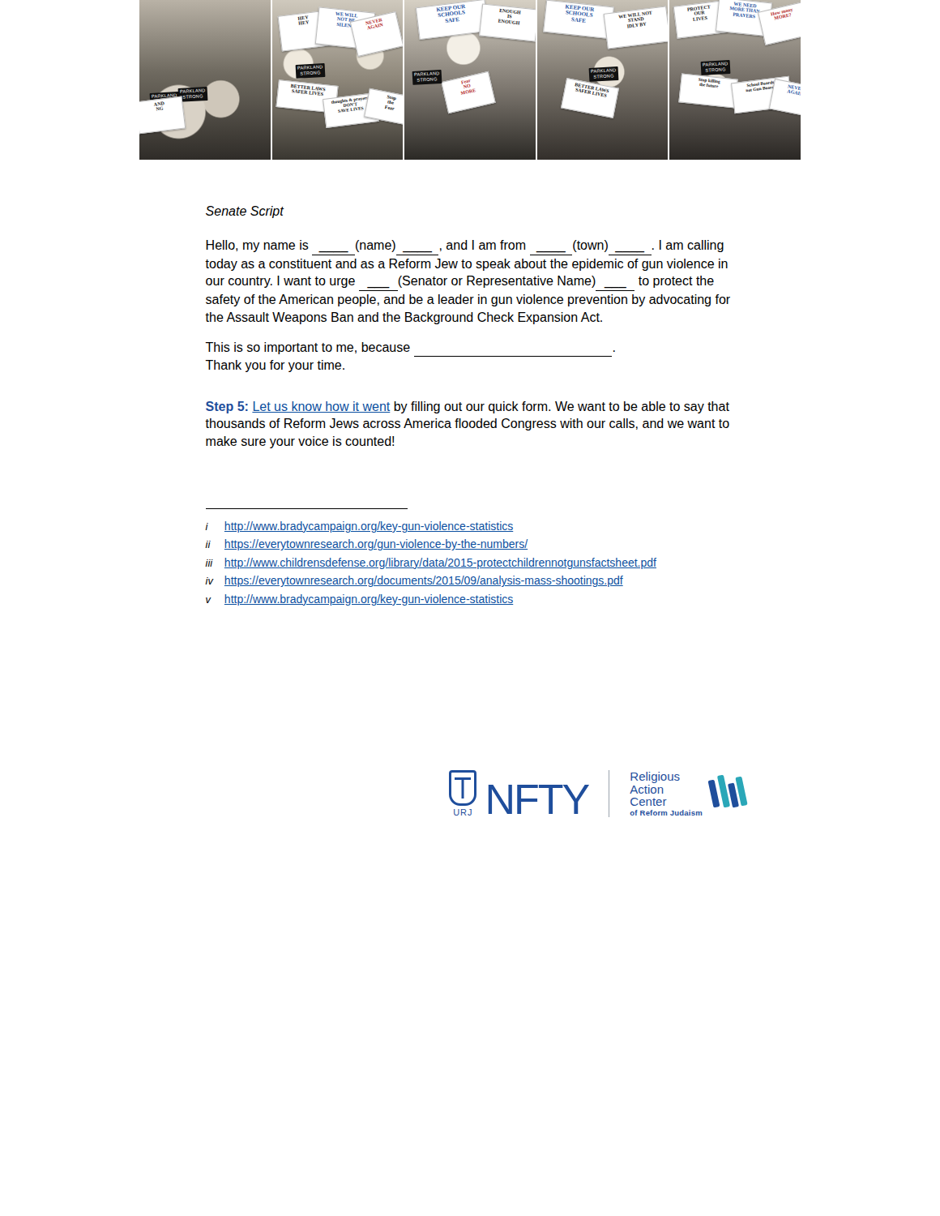PARKLAND
STRONG
PARKLAND
STRONG
AND
NG
HEY
HEY
WE WILL
NOT BE
SILENT
NEVER
AGAIN
BETTER LAWS
SAFER LIVES
thoughts & prayers
DON'T
SAVE LIVES
Stop
the
Fear
PARKLAND
STRONG
KEEP OUR
SCHOOLS
SAFE
ENOUGH
IS
ENOUGH
Fear
NO
MORE
PARKLAND
STRONG
KEEP OUR
SCHOOLS
SAFE
WE WILL NOT
STAND
IDLY BY
BETTER LAWS
SAFER LIVES
PARKLAND
STRONG
PROTECT
OUR
LIVES
WE NEED
MORE THAN
PRAYERS
How many
MORE?
Stop killing
the future
School Boards
not Gun Boards
NEVER
AGAIN
PARKLAND
STRONG
Senate Script
Hello, my name is ____(name)____, and I am from ____(town)____. I am calling today as a constituent and as a Reform Jew to speak about the epidemic of gun violence in our country. I want to urge ___(Senator or Representative Name)___ to protect the safety of the American people, and be a leader in gun violence prevention by advocating for the Assault Weapons Ban and the Background Check Expansion Act.
This is so important to me, because .
Thank you for your time.
Step 5: Let us know how it went by filling out our quick form. We want to be able to say that thousands of Reform Jews across America flooded Congress with our calls, and we want to make sure your voice is counted!
ihttp://www.bradycampaign.org/key-gun-violence-statistics
ii https://everytownresearch.org/gun-violence-by-the-numbers/
iii http://www.childrensdefense.org/library/data/2015-protectchildrennotgunsfactsheet.pdf
iv https://everytownresearch.org/documents/2015/09/analysis-mass-shootings.pdf
vhttp://www.bradycampaign.org/key-gun-violence-statistics
URJ
NFTY
Religious
Action
Center of Reform Judaism